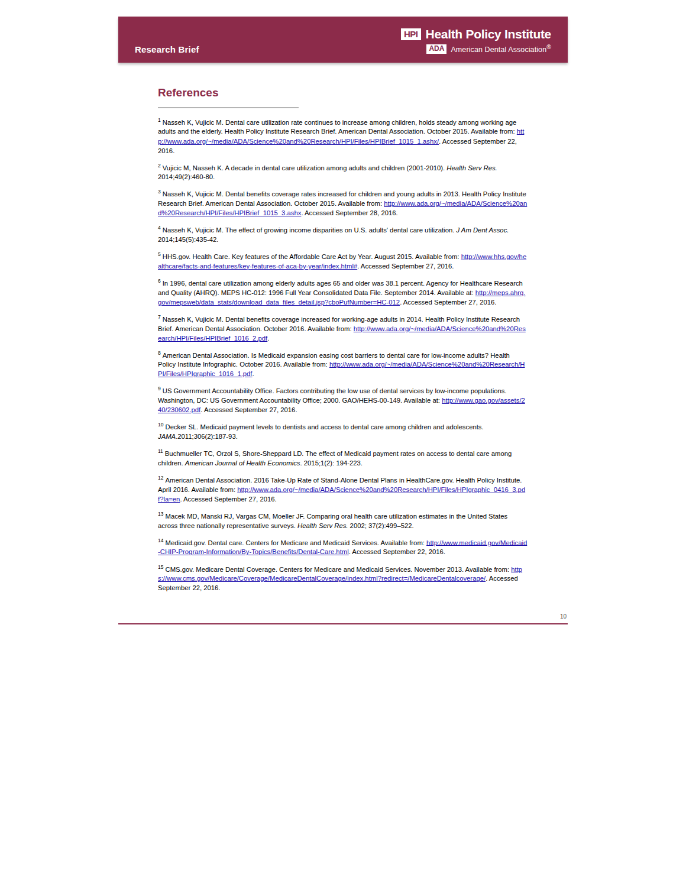Research Brief
HPI Health Policy Institute
ADA American Dental Association®
References
Nasseh K, Vujicic M. Dental care utilization rate continues to increase among children, holds steady among working age adults and the elderly. Health Policy Institute Research Brief. American Dental Association. October 2015. Available from: http://www.ada.org/~/media/ADA/Science%20and%20Research/HPI/Files/HPIBrief_1015_1.ashx/. Accessed September 22, 2016.
Vujicic M, Nasseh K. A decade in dental care utilization among adults and children (2001-2010). Health Serv Res. 2014;49(2):460-80.
Nasseh K, Vujicic M. Dental benefits coverage rates increased for children and young adults in 2013. Health Policy Institute Research Brief. American Dental Association. October 2015. Available from: http://www.ada.org/~/media/ADA/Science%20and%20Research/HPI/Files/HPIBrief_1015_3.ashx. Accessed September 28, 2016.
Nasseh K, Vujicic M. The effect of growing income disparities on U.S. adults' dental care utilization. J Am Dent Assoc. 2014;145(5):435-42.
HHS.gov. Health Care. Key features of the Affordable Care Act by Year. August 2015. Available from: http://www.hhs.gov/healthcare/facts-and-features/key-features-of-aca-by-year/index.html#. Accessed September 27, 2016.
In 1996, dental care utilization among elderly adults ages 65 and older was 38.1 percent. Agency for Healthcare Research and Quality (AHRQ). MEPS HC-012: 1996 Full Year Consolidated Data File. September 2014. Available at: http://meps.ahrq.gov/mepsweb/data_stats/download_data_files_detail.jsp?cboPufNumber=HC-012. Accessed September 27, 2016.
Nasseh K, Vujicic M. Dental benefits coverage increased for working-age adults in 2014. Health Policy Institute Research Brief. American Dental Association. October 2016. Available from: http://www.ada.org/~/media/ADA/Science%20and%20Research/HPI/Files/HPIBrief_1016_2.pdf.
American Dental Association. Is Medicaid expansion easing cost barriers to dental care for low-income adults? Health Policy Institute Infographic. October 2016. Available from: http://www.ada.org/~/media/ADA/Science%20and%20Research/HPI/Files/HPIgraphic_1016_1.pdf.
US Government Accountability Office. Factors contributing the low use of dental services by low-income populations. Washington, DC: US Government Accountability Office; 2000. GAO/HEHS-00-149. Available at: http://www.gao.gov/assets/240/230602.pdf. Accessed September 27, 2016.
Decker SL. Medicaid payment levels to dentists and access to dental care among children and adolescents. JAMA.2011;306(2):187-93.
Buchmueller TC, Orzol S, Shore-Sheppard LD. The effect of Medicaid payment rates on access to dental care among children. American Journal of Health Economics. 2015;1(2): 194-223.
American Dental Association. 2016 Take-Up Rate of Stand-Alone Dental Plans in HealthCare.gov. Health Policy Institute. April 2016. Available from: http://www.ada.org/~/media/ADA/Science%20and%20Research/HPI/Files/HPIgraphic_0416_3.pdf?la=en. Accessed September 27, 2016.
Macek MD, Manski RJ, Vargas CM, Moeller JF. Comparing oral health care utilization estimates in the United States across three nationally representative surveys. Health Serv Res. 2002; 37(2):499–522.
Medicaid.gov. Dental care. Centers for Medicare and Medicaid Services. Available from: http://www.medicaid.gov/Medicaid-CHIP-Program-Information/By-Topics/Benefits/Dental-Care.html. Accessed September 22, 2016.
CMS.gov. Medicare Dental Coverage. Centers for Medicare and Medicaid Services. November 2013. Available from: https://www.cms.gov/Medicare/Coverage/MedicareDentalCoverage/index.html?redirect=/MedicareDentalcoverage/. Accessed September 22, 2016.
10